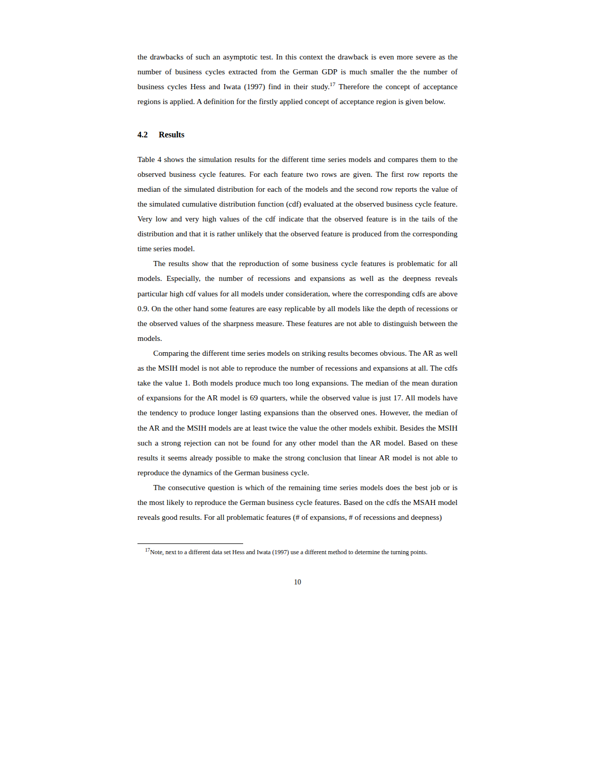the drawbacks of such an asymptotic test. In this context the drawback is even more severe as the number of business cycles extracted from the German GDP is much smaller the the number of business cycles Hess and Iwata (1997) find in their study.17 Therefore the concept of acceptance regions is applied. A definition for the firstly applied concept of acceptance region is given below.
4.2 Results
Table 4 shows the simulation results for the different time series models and compares them to the observed business cycle features. For each feature two rows are given. The first row reports the median of the simulated distribution for each of the models and the second row reports the value of the simulated cumulative distribution function (cdf) evaluated at the observed business cycle feature. Very low and very high values of the cdf indicate that the observed feature is in the tails of the distribution and that it is rather unlikely that the observed feature is produced from the corresponding time series model.
The results show that the reproduction of some business cycle features is problematic for all models. Especially, the number of recessions and expansions as well as the deepness reveals particular high cdf values for all models under consideration, where the corresponding cdfs are above 0.9. On the other hand some features are easy replicable by all models like the depth of recessions or the observed values of the sharpness measure. These features are not able to distinguish between the models.
Comparing the different time series models on striking results becomes obvious. The AR as well as the MSIH model is not able to reproduce the number of recessions and expansions at all. The cdfs take the value 1. Both models produce much too long expansions. The median of the mean duration of expansions for the AR model is 69 quarters, while the observed value is just 17. All models have the tendency to produce longer lasting expansions than the observed ones. However, the median of the AR and the MSIH models are at least twice the value the other models exhibit. Besides the MSIH such a strong rejection can not be found for any other model than the AR model. Based on these results it seems already possible to make the strong conclusion that linear AR model is not able to reproduce the dynamics of the German business cycle.
The consecutive question is which of the remaining time series models does the best job or is the most likely to reproduce the German business cycle features. Based on the cdfs the MSAH model reveals good results. For all problematic features (# of expansions, # of recessions and deepness)
17Note, next to a different data set Hess and Iwata (1997) use a different method to determine the turning points.
10